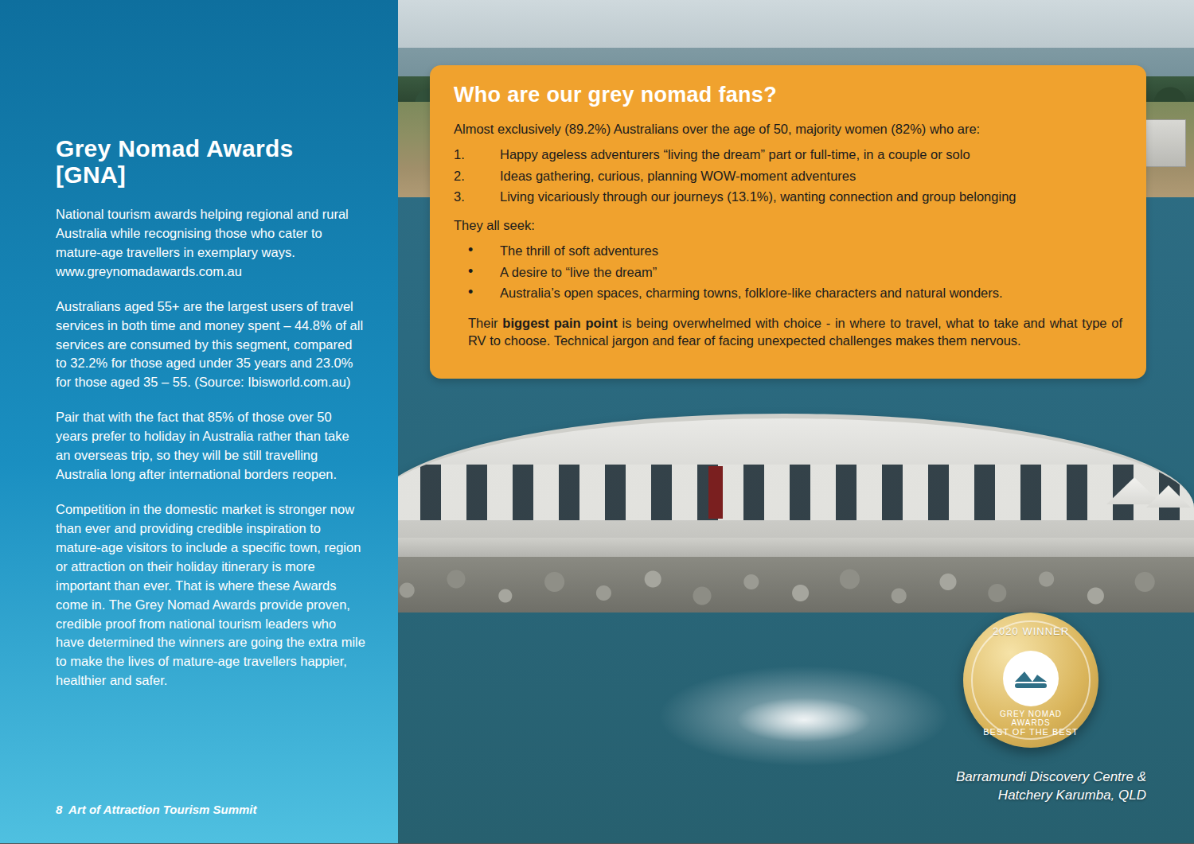Grey Nomad Awards [GNA]
National tourism awards helping regional and rural Australia while recognising those who cater to mature-age travellers in exemplary ways.
www.greynomadawards.com.au
Australians aged 55+ are the largest users of travel services in both time and money spent – 44.8% of all services are consumed by this segment, compared to 32.2% for those aged under 35 years and 23.0% for those aged 35 – 55. (Source: Ibisworld.com.au)
Pair that with the fact that 85% of those over 50 years prefer to holiday in Australia rather than take an overseas trip, so they will be still travelling Australia long after international borders reopen.
Competition in the domestic market is stronger now than ever and providing credible inspiration to mature-age visitors to include a specific town, region or attraction on their holiday itinerary is more important than ever. That is where these Awards come in. The Grey Nomad Awards provide proven, credible proof from national tourism leaders who have determined the winners are going the extra mile to make the lives of mature-age travellers happier, healthier and safer.
8 Art of Attraction Tourism Summit
Who are our grey nomad fans?
Almost exclusively (89.2%) Australians over the age of 50, majority women (82%) who are:
Happy ageless adventurers “living the dream” part or full-time, in a couple or solo
Ideas gathering, curious, planning WOW-moment adventures
Living vicariously through our journeys (13.1%), wanting connection and group belonging
They all seek:
The thrill of soft adventures
A desire to “live the dream”
Australia’s open spaces, charming towns, folklore-like characters and natural wonders.
Their biggest pain point is being overwhelmed with choice - in where to travel, what to take and what type of RV to choose. Technical jargon and fear of facing unexpected challenges makes them nervous.
2020 WINNER
GREY NOMAD
AWARDS
BEST OF THE BEST
Barramundi Discovery Centre &
Hatchery Karumba, QLD